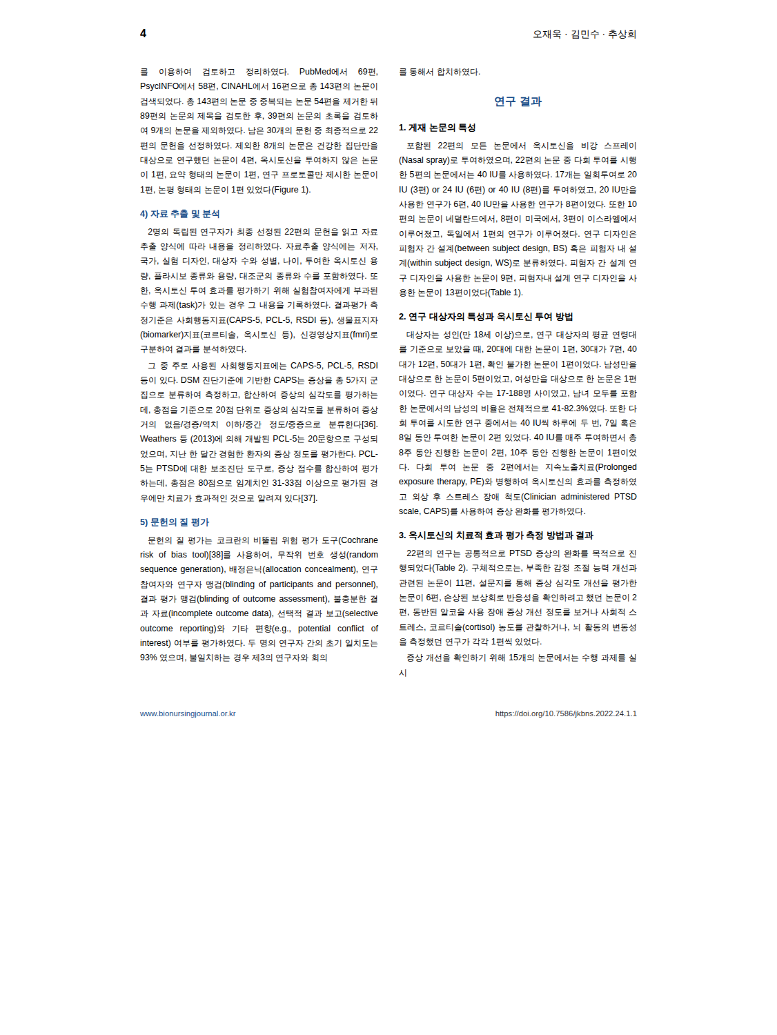4 오재욱 · 김민수 · 추상희
를 이용하여 검토하고 정리하였다. PubMed에서 69편, PsycINFO에서 58편, CINAHL에서 16편으로 총 143편의 논문이 검색되었다. 총 143편의 논문 중 중복되는 논문 54편을 제거한 뒤 89편의 논문의 제목을 검토한 후, 39편의 논문의 초록을 검토하여 9개의 논문을 제외하였다. 남은 30개의 문헌 중 최종적으로 22편의 문헌을 선정하였다. 제외한 8개의 논문은 건강한 집단만을 대상으로 연구했던 논문이 4편, 옥시토신을 투여하지 않은 논문이 1편, 요약 형태의 논문이 1편, 연구 프로토콜만 제시한 논문이 1편, 논평 형태의 논문이 1편 있었다(Figure 1).
4) 자료 추출 및 분석
2명의 독립된 연구자가 최종 선정된 22편의 문헌을 읽고 자료추출 양식에 따라 내용을 정리하였다. 자료추출 양식에는 저자, 국가, 실험 디자인, 대상자 수와 성별, 나이, 투여한 옥시토신 용량, 플라시보 종류와 용량, 대조군의 종류와 수를 포함하였다. 또한, 옥시토신 투여 효과를 평가하기 위해 실험참여자에게 부과된 수행 과제(task)가 있는 경우 그 내용을 기록하였다. 결과평가 측정기준은 사회행동지표(CAPS-5, PCL-5, RSDI 등), 생물표지자(biomarker)지표(코르티솔, 옥시토신 등), 신경영상지표(fmri)로 구분하여 결과를 분석하였다.
그 중 주로 사용된 사회행동지표에는 CAPS-5, PCL-5, RSDI 등이 있다. DSM 진단기준에 기반한 CAPS는 증상을 총 5가지 군집으로 분류하여 측정하고, 합산하여 증상의 심각도를 평가하는데, 총점을 기준으로 20점 단위로 증상의 심각도를 분류하여 증상 거의 없음/경증/역치 이하/중간 정도/중증으로 분류한다[36]. Weathers 등 (2013)에 의해 개발된 PCL-5는 20문항으로 구성되었으며, 지난 한 달간 경험한 환자의 증상 정도를 평가한다. PCL-5는 PTSD에 대한 보조진단 도구로, 증상 점수를 합산하여 평가하는데, 총점은 80점으로 임계치인 31-33점 이상으로 평가된 경우에만 치료가 효과적인 것으로 알려져 있다[37].
5) 문헌의 질 평가
문헌의 질 평가는 코크란의 비뚤림 위험 평가 도구(Cochrane risk of bias tool)[38]를 사용하여, 무작위 번호 생성(random sequence generation), 배정은닉(allocation concealment), 연구 참여자와 연구자 맹검(blinding of participants and personnel), 결과 평가 맹검(blinding of outcome assessment), 불충분한 결과 자료(incomplete outcome data), 선택적 결과 보고(selective outcome reporting)와 기타 편향(e.g., potential conflict of interest) 여부를 평가하였다. 두 명의 연구자 간의 초기 일치도는 93% 였으며, 불일치하는 경우 제3의 연구자와 회의
를 통해서 합치하였다.
연구 결과
1. 게재 논문의 특성
포함된 22편의 모든 논문에서 옥시토신을 비강 스프레이(Nasal spray)로 투여하였으며, 22편의 논문 중 다회 투여를 시행한 5편의 논문에서는 40 IU를 사용하였다. 17개는 일회투여로 20 IU (3편) or 24 IU (6편) or 40 IU (8편)를 투여하였고, 20 IU만을 사용한 연구가 6편, 40 IU만을 사용한 연구가 8편이었다. 또한 10편의 논문이 네덜란드에서, 8편이 미국에서, 3편이 이스라엘에서 이루어졌고, 독일에서 1편의 연구가 이루어졌다. 연구 디자인은 피험자 간 설계(between subject design, BS) 혹은 피험자 내 설계(within subject design, WS)로 분류하였다. 피험자 간 설계 연구 디자인을 사용한 논문이 9편, 피험자내 설계 연구 디자인을 사용한 논문이 13편이었다(Table 1).
2. 연구 대상자의 특성과 옥시토신 투여 방법
대상자는 성인(만 18세 이상)으로, 연구 대상자의 평균 연령대를 기준으로 보았을 때, 20대에 대한 논문이 1편, 30대가 7편, 40대가 12편, 50대가 1편, 확인 불가한 논문이 1편이었다. 남성만을 대상으로 한 논문이 5편이었고, 여성만을 대상으로 한 논문은 1편이었다. 연구 대상자 수는 17-188명 사이였고, 남녀 모두를 포함한 논문에서의 남성의 비율은 전체적으로 41-82.3%였다. 또한 다회 투여를 시도한 연구 중에서는 40 IU씩 하루에 두 번, 7일 혹은 8일 동안 투여한 논문이 2편 있었다. 40 IU를 매주 투여하면서 총 8주 동안 진행한 논문이 2편, 10주 동안 진행한 논문이 1편이었다. 다회 투여 논문 중 2편에서는 지속노출치료(Prolonged exposure therapy, PE)와 병행하여 옥시토신의 효과를 측정하였고 외상 후 스트레스 장애 척도(Clinician administered PTSD scale, CAPS)를 사용하여 증상 완화를 평가하였다.
3. 옥시토신의 치료적 효과 평가 측정 방법과 결과
22편의 연구는 공통적으로 PTSD 증상의 완화를 목적으로 진행되었다(Table 2). 구체적으로는, 부족한 감정 조절 능력 개선과 관련된 논문이 11편, 설문지를 통해 증상 심각도 개선을 평가한 논문이 6편, 손상된 보상회로 반응성을 확인하려고 했던 논문이 2편, 동반된 알코올 사용 장애 증상 개선 정도를 보거나 사회적 스트레스, 코르티솔(cortisol) 농도를 관찰하거나, 뇌 활동의 변동성을 측정했던 연구가 각각 1편씩 있었다.
증상 개선을 확인하기 위해 15개의 논문에서는 수행 과제를 실시
www.bionursingjournal.or.kr https://doi.org/10.7586/jkbns.2022.24.1.1